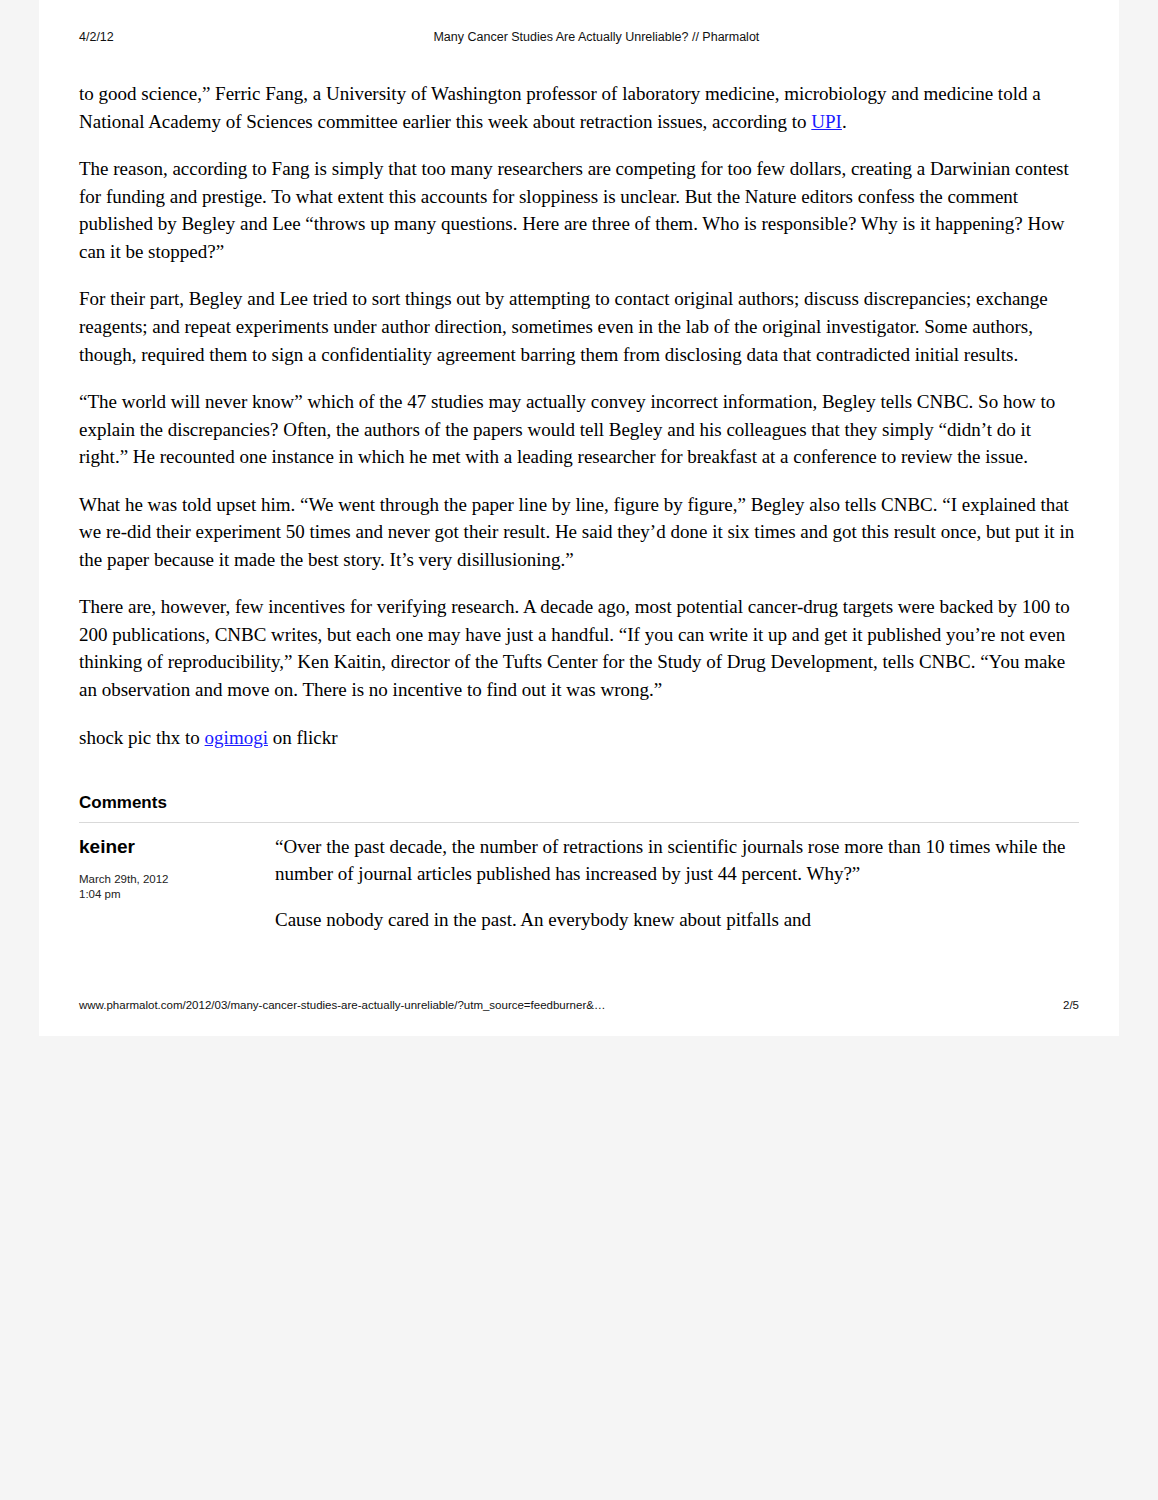4/2/12 Many Cancer Studies Are Actually Unreliable? // Pharmalot
to good science,” Ferric Fang, a University of Washington professor of laboratory medicine, microbiology and medicine told a National Academy of Sciences committee earlier this week about retraction issues, according to UPI.
The reason, according to Fang is simply that too many researchers are competing for too few dollars, creating a Darwinian contest for funding and prestige. To what extent this accounts for sloppiness is unclear. But the Nature editors confess the comment published by Begley and Lee “throws up many questions. Here are three of them. Who is responsible? Why is it happening? How can it be stopped?”
For their part, Begley and Lee tried to sort things out by attempting to contact original authors; discuss discrepancies; exchange reagents; and repeat experiments under author direction, sometimes even in the lab of the original investigator. Some authors, though, required them to sign a confidentiality agreement barring them from disclosing data that contradicted initial results.
“The world will never know” which of the 47 studies may actually convey incorrect information, Begley tells CNBC. So how to explain the discrepancies? Often, the authors of the papers would tell Begley and his colleagues that they simply “didn’t do it right.” He recounted one instance in which he met with a leading researcher for breakfast at a conference to review the issue.
What he was told upset him. “We went through the paper line by line, figure by figure,” Begley also tells CNBC. “I explained that we re-did their experiment 50 times and never got their result. He said they’d done it six times and got this result once, but put it in the paper because it made the best story. It’s very disillusioning.”
There are, however, few incentives for verifying research. A decade ago, most potential cancer-drug targets were backed by 100 to 200 publications, CNBC writes, but each one may have just a handful. “If you can write it up and get it published you’re not even thinking of reproducibility,” Ken Kaitin, director of the Tufts Center for the Study of Drug Development, tells CNBC. “You make an observation and move on. There is no incentive to find out it was wrong.”
shock pic thx to ogimogi on flickr
Comments
keiner
March 29th, 2012
1:04 pm
“Over the past decade, the number of retractions in scientific journals rose more than 10 times while the number of journal articles published has increased by just 44 percent. Why?”
Cause nobody cared in the past. An everybody knew about pitfalls and
www.pharmalot.com/2012/03/many-cancer-studies-are-actually-unreliable/?utm_source=feedburner&… 2/5